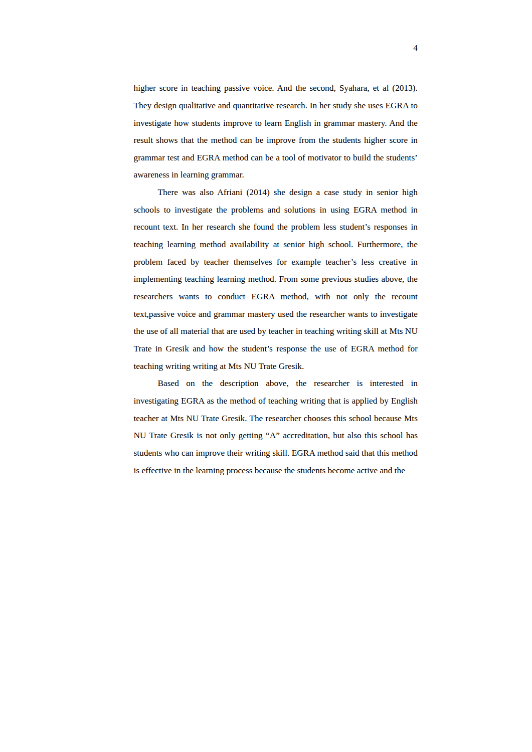4
higher score in teaching passive voice. And the second, Syahara, et al (2013). They design qualitative and quantitative research. In her study she uses EGRA to investigate how students improve to learn English in grammar mastery. And the result shows that the method can be improve from the students higher score in grammar test and EGRA method can be a tool of motivator to build the students’ awareness in learning grammar.
There was also Afriani (2014) she design a case study in senior high schools to investigate the problems and solutions in using EGRA method in recount text. In her research she found the problem less student’s responses in teaching learning method availability at senior high school. Furthermore, the problem faced by teacher themselves for example teacher’s less creative in implementing teaching learning method. From some previous studies above, the researchers wants to conduct EGRA method, with not only the recount text,passive voice and grammar mastery used the researcher wants to investigate the use of all material that are used by teacher in teaching writing skill at Mts NU Trate in Gresik and how the student’s response the use of EGRA method for teaching writing writing at Mts NU Trate Gresik.
Based on the description above, the researcher is interested in investigating EGRA as the method of teaching writing that is applied by English teacher at Mts NU Trate Gresik. The researcher chooses this school because Mts NU Trate Gresik is not only getting “A” accreditation, but also this school has students who can improve their writing skill. EGRA method said that this method is effective in the learning process because the students become active and the